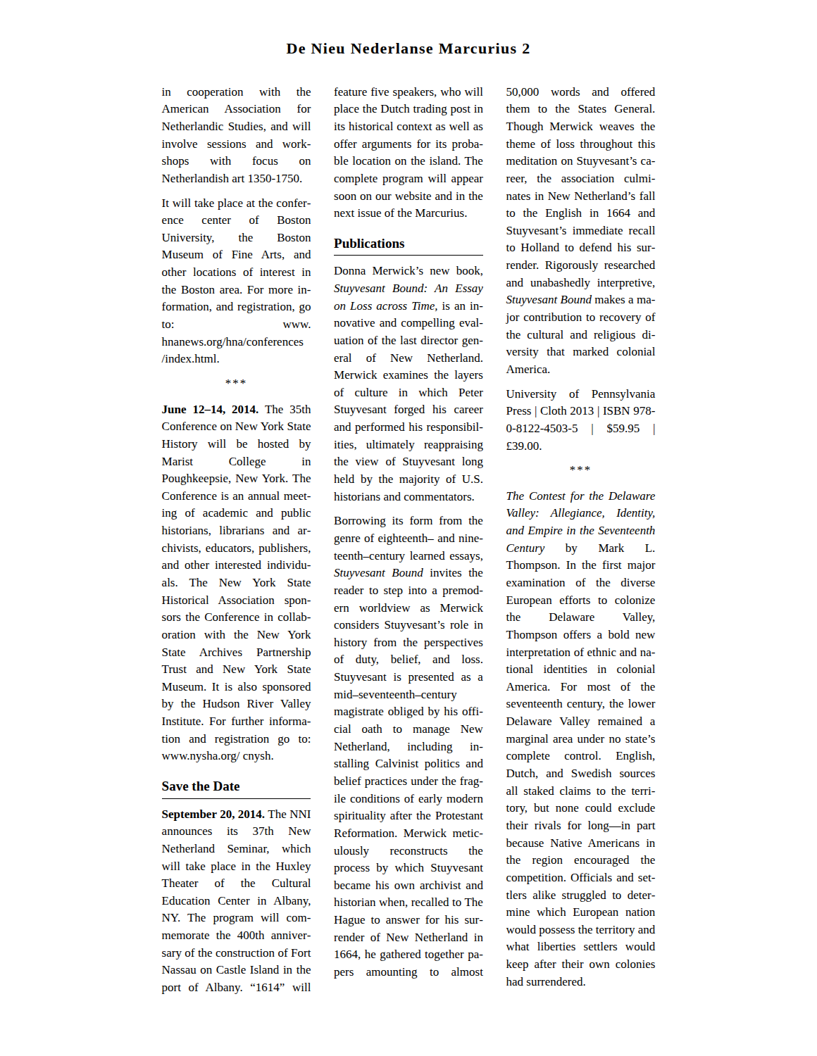De Nieu Nederlanse Marcurius 2
in cooperation with the American Association for Netherlandic Studies, and will involve sessions and workshops with focus on Netherlandish art 1350-1750.
It will take place at the conference center of Boston University, the Boston Museum of Fine Arts, and other locations of interest in the Boston area. For more information, and registration, go to: www. hnanews.org/hna/conferences /index.html.
***
June 12–14, 2014. The 35th Conference on New York State History will be hosted by Marist College in Poughkeepsie, New York. The Conference is an annual meeting of academic and public historians, librarians and archivists, educators, publishers, and other interested individuals. The New York State Historical Association sponsors the Conference in collaboration with the New York State Archives Partnership Trust and New York State Museum. It is also sponsored by the Hudson River Valley Institute. For further information and registration go to: www.nysha.org/ cnysh.
Save the Date
September 20, 2014. The NNI announces its 37th New Netherland Seminar, which will take place in the Huxley Theater of the Cultural Education Center in Albany, NY. The program will commemorate the 400th anniversary of the construc­tion of Fort Nassau on Castle Island in the port of Albany. “1614” will feature five speakers, who will place the Dutch trading post in its historical context as well as offer arguments for its probable location on the island. The complete program will appear soon on our website and in the next issue of the Marcurius.
Publications
Donna Merwick’s new book, Stuyvesant Bound: An Essay on Loss across Time, is an innovative and compelling evaluation of the last director general of New Netherland. Merwick examines the layers of culture in which Peter Stuyvesant forged his career and performed his responsibilities, ultimately reappraising the view of Stuyvesant long held by the majority of U.S. historians and commentators.
Borrowing its form from the genre of eighteenth– and nineteenth–century learned essays, Stuyvesant Bound invites the reader to step into a premodern worldview as Merwick considers Stuyvesant’s role in history from the perspectives of duty, belief, and loss. Stuyvesant is presented as a mid–seventeenth–century magistrate obliged by his official oath to manage New Netherland, including installing Calvinist politics and belief practices under the fragile condi­tions of early modern spirituality after the Protestant Reformation. Merwick meticulously reconstructs the process by which Stuyvesant became his own archivist and historian when, recalled to The Hague to answer for his surrender of New Netherland in 1664, he gathered together papers amounting to almost 50,000 words and offered them to the States General. Though Merwick weaves the theme of loss throughout this meditation on Stuyvesant’s career, the association culminates in New Netherland’s fall to the English in 1664 and Stuyvesant’s immediate recall to Holland to defend his surrender. Rigorously researched and unabashedly interpretive, Stuyvesant Bound makes a major contribution to recovery of the cultural and religious diversity that marked colonial America.
University of Pennsylvania Press | Cloth 2013 | ISBN 978-0-8122-4503-5 | $59.95 | £39.00.
***
The Contest for the Delaware Valley: Allegiance, Identity, and Empire in the Seventeenth Century by Mark L. Thompson. In the first major examination of the diverse European efforts to colonize the Delaware Valley, Thompson offers a bold new interpretation of ethnic and national identities in colonial America. For most of the seven­teenth century, the lower Delaware Valley remained a marginal area under no state’s complete control. English, Dutch, and Swedish sources all staked claims to the territory, but none could exclude their rivals for long—in part because Native Americans in the region encouraged the competition. Officials and settlers alike struggled to determine which European nation would possess the territory and what liberties settlers would keep after their own colonies had surrendered.